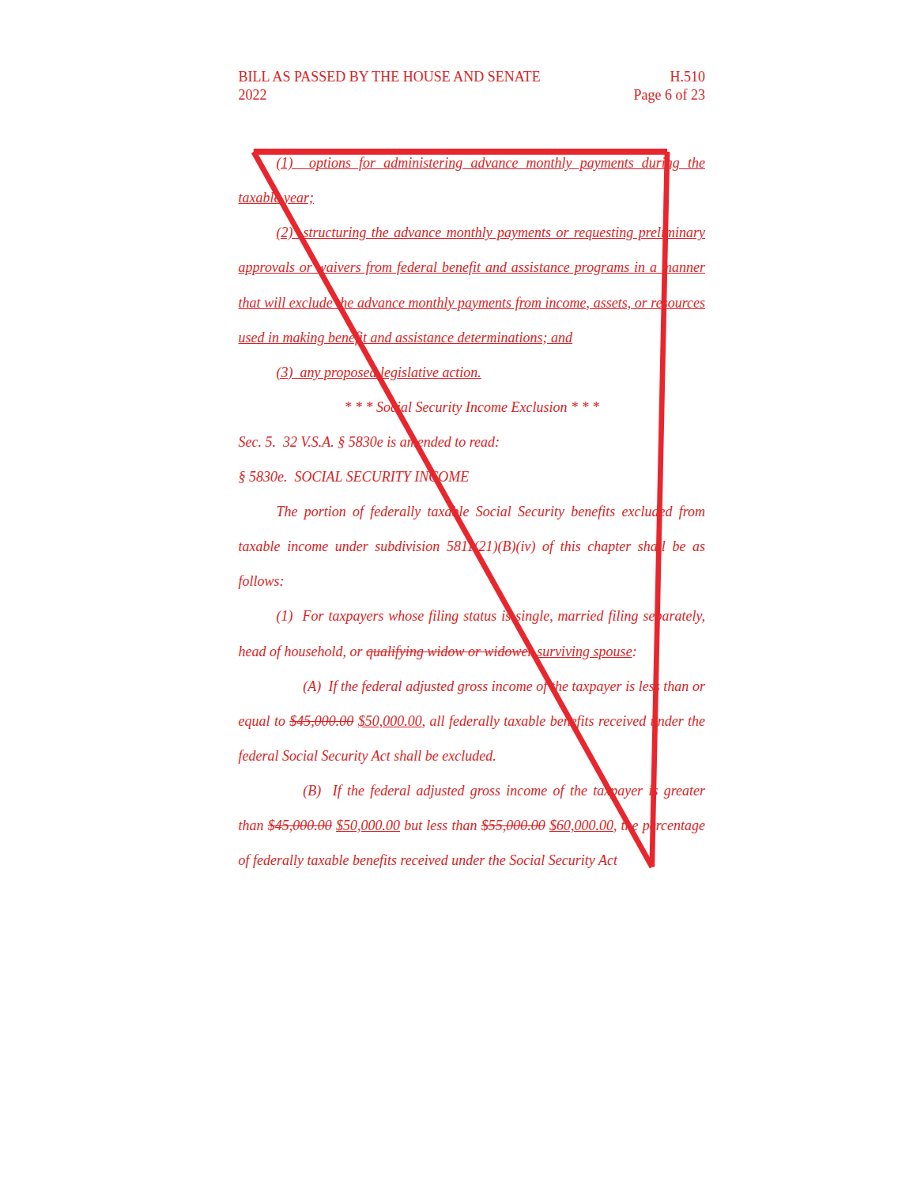BILL AS PASSED BY THE HOUSE AND SENATE 2022
H.510 Page 6 of 23
(1) options for administering advance monthly payments during the taxable year;
(2) structuring the advance monthly payments or requesting preliminary approvals or waivers from federal benefit and assistance programs in a manner that will exclude the advance monthly payments from income, assets, or resources used in making benefit and assistance determinations; and
(3) any proposed legislative action.
* * * Social Security Income Exclusion * * *
Sec. 5. 32 V.S.A. § 5830e is amended to read:
§ 5830e. SOCIAL SECURITY INCOME
The portion of federally taxable Social Security benefits excluded from taxable income under subdivision 5811(21)(B)(iv) of this chapter shall be as follows:
(1) For taxpayers whose filing status is single, married filing separately, head of household, or qualifying widow or widower surviving spouse:
(A) If the federal adjusted gross income of the taxpayer is less than or equal to $45,000.00 $50,000.00, all federally taxable benefits received under the federal Social Security Act shall be excluded.
(B) If the federal adjusted gross income of the taxpayer is greater than $45,000.00 $50,000.00 but less than $55,000.00 $60,000.00, the percentage of federally taxable benefits received under the Social Security Act